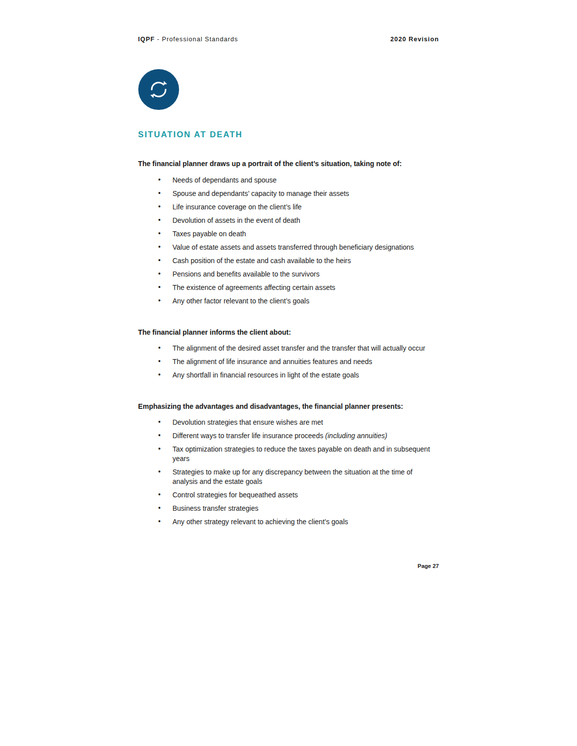IQPF - Professional Standards
2020 Revision
SITUATION AT DEATH
The financial planner draws up a portrait of the client’s situation, taking note of:
Needs of dependants and spouse
Spouse and dependants’ capacity to manage their assets
Life insurance coverage on the client’s life
Devolution of assets in the event of death
Taxes payable on death
Value of estate assets and assets transferred through beneficiary designations
Cash position of the estate and cash available to the heirs
Pensions and benefits available to the survivors
The existence of agreements affecting certain assets
Any other factor relevant to the client’s goals
The financial planner informs the client about:
The alignment of the desired asset transfer and the transfer that will actually occur
The alignment of life insurance and annuities features and needs
Any shortfall in financial resources in light of the estate goals
Emphasizing the advantages and disadvantages, the financial planner presents:
Devolution strategies that ensure wishes are met
Different ways to transfer life insurance proceeds (including annuities)
Tax optimization strategies to reduce the taxes payable on death and in subsequent years
Strategies to make up for any discrepancy between the situation at the time of analysis and the estate goals
Control strategies for bequeathed assets
Business transfer strategies
Any other strategy relevant to achieving the client’s goals
Page 27